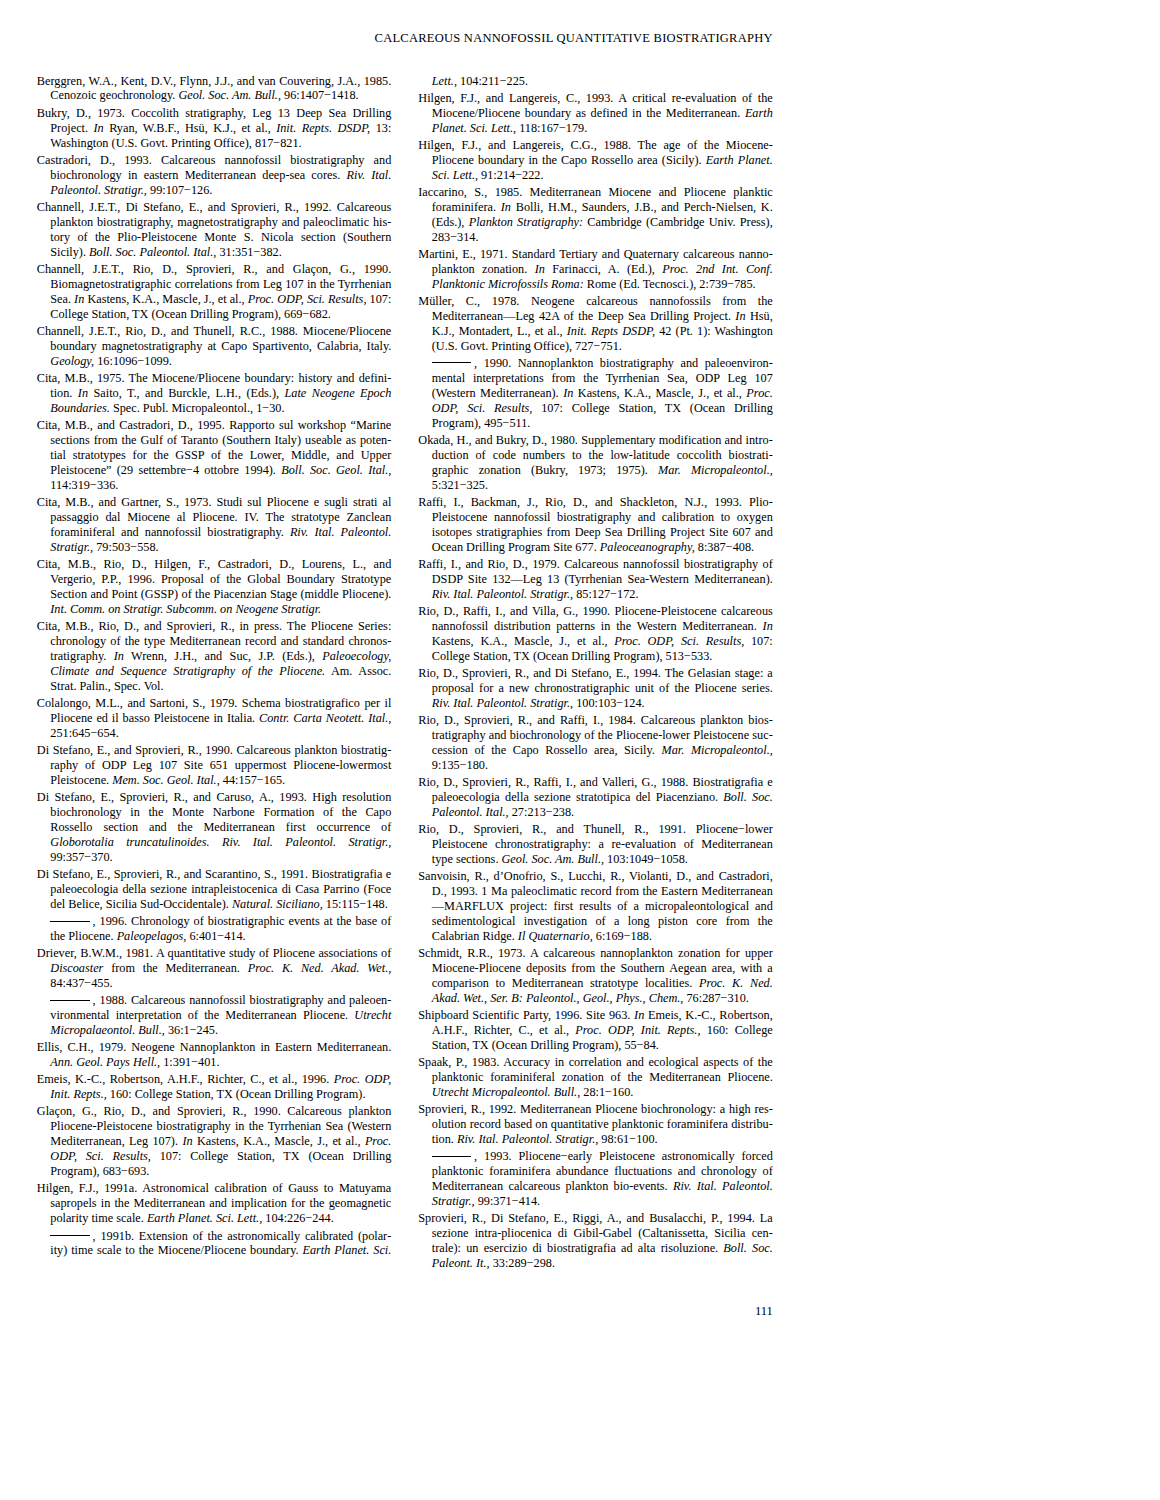CALCAREOUS NANNOFOSSIL QUANTITATIVE BIOSTRATIGRAPHY
Berggren, W.A., Kent, D.V., Flynn, J.J., and van Couvering, J.A., 1985. Cenozoic geochronology. Geol. Soc. Am. Bull., 96:1407−1418.
Bukry, D., 1973. Coccolith stratigraphy, Leg 13 Deep Sea Drilling Project. In Ryan, W.B.F., Hsü, K.J., et al., Init. Repts. DSDP, 13: Washington (U.S. Govt. Printing Office), 817−821.
Castradori, D., 1993. Calcareous nannofossil biostratigraphy and biochronology in eastern Mediterranean deep-sea cores. Riv. Ital. Paleontol. Stratigr., 99:107−126.
Channell, J.E.T., Di Stefano, E., and Sprovieri, R., 1992. Calcareous plankton biostratigraphy, magnetostratigraphy and paleoclimatic history of the Plio-Pleistocene Monte S. Nicola section (Southern Sicily). Boll. Soc. Paleontol. Ital., 31:351−382.
Channell, J.E.T., Rio, D., Sprovieri, R., and Glaçon, G., 1990. Biomagnetostratigraphic correlations from Leg 107 in the Tyrrhenian Sea. In Kastens, K.A., Mascle, J., et al., Proc. ODP, Sci. Results, 107: College Station, TX (Ocean Drilling Program), 669−682.
Channell, J.E.T., Rio, D., and Thunell, R.C., 1988. Miocene/Pliocene boundary magnetostratigraphy at Capo Spartivento, Calabria, Italy. Geology, 16:1096−1099.
Cita, M.B., 1975. The Miocene/Pliocene boundary: history and definition. In Saito, T., and Burckle, L.H., (Eds.), Late Neogene Epoch Boundaries. Spec. Publ. Micropaleontol., 1−30.
Cita, M.B., and Castradori, D., 1995. Rapporto sul workshop “Marine sections from the Gulf of Taranto (Southern Italy) useable as potential stratotypes for the GSSP of the Lower, Middle, and Upper Pleistocene” (29 settembre−4 ottobre 1994). Boll. Soc. Geol. Ital., 114:319−336.
Cita, M.B., and Gartner, S., 1973. Studi sul Pliocene e sugli strati al passaggio dal Miocene al Pliocene. IV. The stratotype Zanclean foraminiferal and nannofossil biostratigraphy. Riv. Ital. Paleontol. Stratigr., 79:503−558.
Cita, M.B., Rio, D., Hilgen, F., Castradori, D., Lourens, L., and Vergerio, P.P., 1996. Proposal of the Global Boundary Stratotype Section and Point (GSSP) of the Piacenzian Stage (middle Pliocene). Int. Comm. on Stratigr. Subcomm. on Neogene Stratigr.
Cita, M.B., Rio, D., and Sprovieri, R., in press. The Pliocene Series: chronology of the type Mediterranean record and standard chronostratigraphy. In Wrenn, J.H., and Suc, J.P. (Eds.), Paleoecology, Climate and Sequence Stratigraphy of the Pliocene. Am. Assoc. Strat. Palin., Spec. Vol.
Colalongo, M.L., and Sartoni, S., 1979. Schema biostratigrafico per il Pliocene ed il basso Pleistocene in Italia. Contr. Carta Neotett. Ital., 251:645−654.
Di Stefano, E., and Sprovieri, R., 1990. Calcareous plankton biostratigraphy of ODP Leg 107 Site 651 uppermost Pliocene-lowermost Pleistocene. Mem. Soc. Geol. Ital., 44:157−165.
Di Stefano, E., Sprovieri, R., and Caruso, A., 1993. High resolution biochronology in the Monte Narbone Formation of the Capo Rossello section and the Mediterranean first occurrence of Globorotalia truncatulinoides. Riv. Ital. Paleontol. Stratigr., 99:357−370.
Di Stefano, E., Sprovieri, R., and Scarantino, S., 1991. Biostratigrafia e paleoecologia della sezione intrapleistocenica di Casa Parrino (Foce del Belice, Sicilia Sud-Occidentale). Natural. Siciliano, 15:115−148.
, 1996. Chronology of biostratigraphic events at the base of the Pliocene. Paleopelagos, 6:401−414.
Driever, B.W.M., 1981. A quantitative study of Pliocene associations of Discoaster from the Mediterranean. Proc. K. Ned. Akad. Wet., 84:437−455.
, 1988. Calcareous nannofossil biostratigraphy and paleoenvironmental interpretation of the Mediterranean Pliocene. Utrecht Micropalaeontol. Bull., 36:1−245.
Ellis, C.H., 1979. Neogene Nannoplankton in Eastern Mediterranean. Ann. Geol. Pays Hell., 1:391−401.
Emeis, K.-C., Robertson, A.H.F., Richter, C., et al., 1996. Proc. ODP, Init. Repts., 160: College Station, TX (Ocean Drilling Program).
Glaçon, G., Rio, D., and Sprovieri, R., 1990. Calcareous plankton Pliocene-Pleistocene biostratigraphy in the Tyrrhenian Sea (Western Mediterranean, Leg 107). In Kastens, K.A., Mascle, J., et al., Proc. ODP, Sci. Results, 107: College Station, TX (Ocean Drilling Program), 683−693.
Hilgen, F.J., 1991a. Astronomical calibration of Gauss to Matuyama sapropels in the Mediterranean and implication for the geomagnetic polarity time scale. Earth Planet. Sci. Lett., 104:226−244.
, 1991b. Extension of the astronomically calibrated (polarity) time scale to the Miocene/Pliocene boundary. Earth Planet. Sci. Lett., 104:211−225.
Hilgen, F.J., and Langereis, C., 1993. A critical re-evaluation of the Miocene/Pliocene boundary as defined in the Mediterranean. Earth Planet. Sci. Lett., 118:167−179.
Hilgen, F.J., and Langereis, C.G., 1988. The age of the Miocene-Pliocene boundary in the Capo Rossello area (Sicily). Earth Planet. Sci. Lett., 91:214−222.
Iaccarino, S., 1985. Mediterranean Miocene and Pliocene planktic foraminifera. In Bolli, H.M., Saunders, J.B., and Perch-Nielsen, K. (Eds.), Plankton Stratigraphy: Cambridge (Cambridge Univ. Press), 283−314.
Martini, E., 1971. Standard Tertiary and Quaternary calcareous nannoplankton zonation. In Farinacci, A. (Ed.), Proc. 2nd Int. Conf. Planktonic Microfossils Roma: Rome (Ed. Tecnosci.), 2:739−785.
Müller, C., 1978. Neogene calcareous nannofossils from the Mediterranean—Leg 42A of the Deep Sea Drilling Project. In Hsü, K.J., Montadert, L., et al., Init. Repts DSDP, 42 (Pt. 1): Washington (U.S. Govt. Printing Office), 727−751.
, 1990. Nannoplankton biostratigraphy and paleoenvironmental interpretations from the Tyrrhenian Sea, ODP Leg 107 (Western Mediterranean). In Kastens, K.A., Mascle, J., et al., Proc. ODP, Sci. Results, 107: College Station, TX (Ocean Drilling Program), 495−511.
Okada, H., and Bukry, D., 1980. Supplementary modification and introduction of code numbers to the low-latitude coccolith biostratigraphic zonation (Bukry, 1973; 1975). Mar. Micropaleontol., 5:321−325.
Raffi, I., Backman, J., Rio, D., and Shackleton, N.J., 1993. Plio-Pleistocene nannofossil biostratigraphy and calibration to oxygen isotopes stratigraphies from Deep Sea Drilling Project Site 607 and Ocean Drilling Program Site 677. Paleoceanography, 8:387−408.
Raffi, I., and Rio, D., 1979. Calcareous nannofossil biostratigraphy of DSDP Site 132—Leg 13 (Tyrrhenian Sea-Western Mediterranean). Riv. Ital. Paleontol. Stratigr., 85:127−172.
Rio, D., Raffi, I., and Villa, G., 1990. Pliocene-Pleistocene calcareous nannofossil distribution patterns in the Western Mediterranean. In Kastens, K.A., Mascle, J., et al., Proc. ODP, Sci. Results, 107: College Station, TX (Ocean Drilling Program), 513−533.
Rio, D., Sprovieri, R., and Di Stefano, E., 1994. The Gelasian stage: a proposal for a new chronostratigraphic unit of the Pliocene series. Riv. Ital. Paleontol. Stratigr., 100:103−124.
Rio, D., Sprovieri, R., and Raffi, I., 1984. Calcareous plankton biostratigraphy and biochronology of the Pliocene-lower Pleistocene succession of the Capo Rossello area, Sicily. Mar. Micropaleontol., 9:135−180.
Rio, D., Sprovieri, R., Raffi, I., and Valleri, G., 1988. Biostratigrafia e paleoecologia della sezione stratotipica del Piacenziano. Boll. Soc. Paleontol. Ital., 27:213−238.
Rio, D., Sprovieri, R., and Thunell, R., 1991. Pliocene−lower Pleistocene chronostratigraphy: a re-evaluation of Mediterranean type sections. Geol. Soc. Am. Bull., 103:1049−1058.
Sanvoisin, R., d’Onofrio, S., Lucchi, R., Violanti, D., and Castradori, D., 1993. 1 Ma paleoclimatic record from the Eastern Mediterranean—MARFLUX project: first results of a micropaleontological and sedimentological investigation of a long piston core from the Calabrian Ridge. Il Quaternario, 6:169−188.
Schmidt, R.R., 1973. A calcareous nannoplankton zonation for upper Miocene-Pliocene deposits from the Southern Aegean area, with a comparison to Mediterranean stratotype localities. Proc. K. Ned. Akad. Wet., Ser. B: Paleontol., Geol., Phys., Chem., 76:287−310.
Shipboard Scientific Party, 1996. Site 963. In Emeis, K.-C., Robertson, A.H.F., Richter, C., et al., Proc. ODP, Init. Repts., 160: College Station, TX (Ocean Drilling Program), 55−84.
Spaak, P., 1983. Accuracy in correlation and ecological aspects of the planktonic foraminiferal zonation of the Mediterranean Pliocene. Utrecht Micropaleontol. Bull., 28:1−160.
Sprovieri, R., 1992. Mediterranean Pliocene biochronology: a high resolution record based on quantitative planktonic foraminifera distribution. Riv. Ital. Paleontol. Stratigr., 98:61−100.
, 1993. Pliocene−early Pleistocene astronomically forced planktonic foraminifera abundance fluctuations and chronology of Mediterranean calcareous plankton bio-events. Riv. Ital. Paleontol. Stratigr., 99:371−414.
Sprovieri, R., Di Stefano, E., Riggi, A., and Busalacchi, P., 1994. La sezione intra-pliocenica di Gibil-Gabel (Caltanissetta, Sicilia centrale): un esercizio di biostratigrafia ad alta risoluzione. Boll. Soc. Paleont. It., 33:289−298.
111